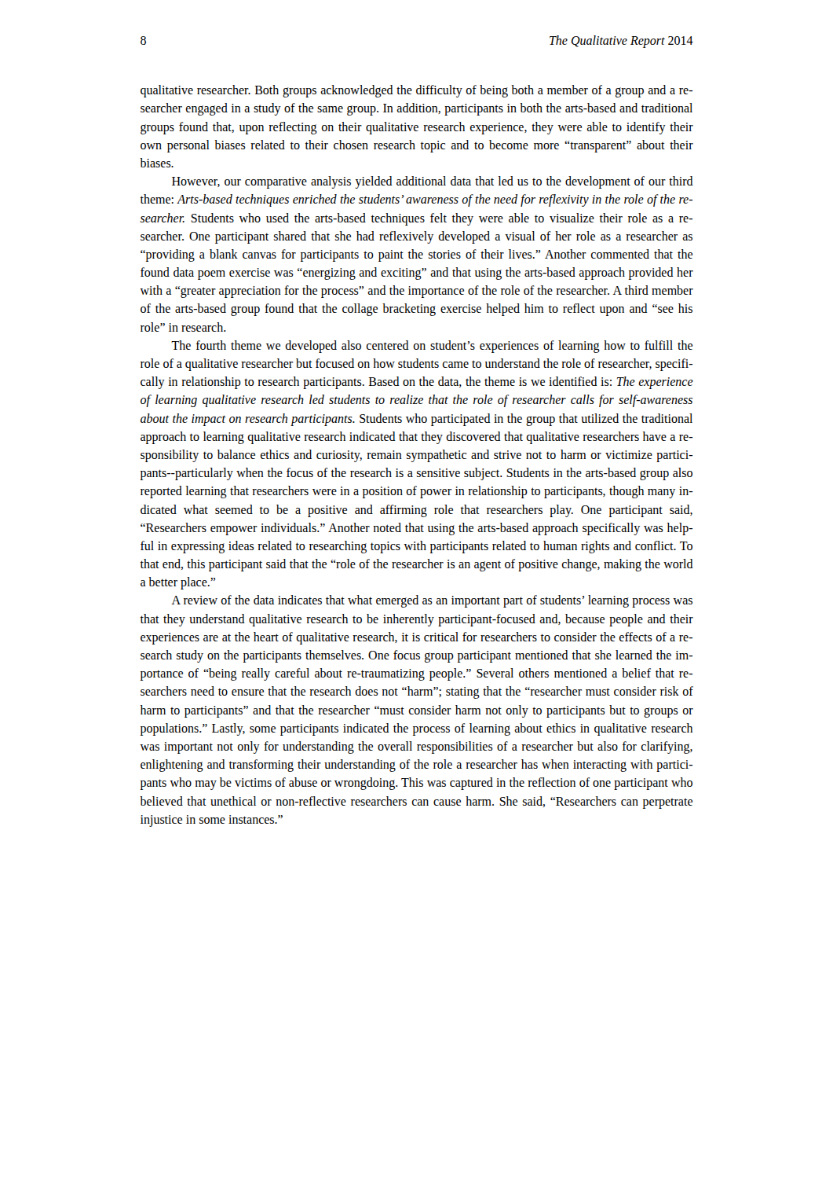8 The Qualitative Report 2014
qualitative researcher. Both groups acknowledged the difficulty of being both a member of a group and a researcher engaged in a study of the same group. In addition, participants in both the arts-based and traditional groups found that, upon reflecting on their qualitative research experience, they were able to identify their own personal biases related to their chosen research topic and to become more “transparent” about their biases.
However, our comparative analysis yielded additional data that led us to the development of our third theme: Arts-based techniques enriched the students’ awareness of the need for reflexivity in the role of the researcher. Students who used the arts-based techniques felt they were able to visualize their role as a researcher. One participant shared that she had reflexively developed a visual of her role as a researcher as “providing a blank canvas for participants to paint the stories of their lives.” Another commented that the found data poem exercise was “energizing and exciting” and that using the arts-based approach provided her with a “greater appreciation for the process” and the importance of the role of the researcher. A third member of the arts-based group found that the collage bracketing exercise helped him to reflect upon and “see his role” in research.
The fourth theme we developed also centered on student’s experiences of learning how to fulfill the role of a qualitative researcher but focused on how students came to understand the role of researcher, specifically in relationship to research participants. Based on the data, the theme is we identified is: The experience of learning qualitative research led students to realize that the role of researcher calls for self-awareness about the impact on research participants. Students who participated in the group that utilized the traditional approach to learning qualitative research indicated that they discovered that qualitative researchers have a responsibility to balance ethics and curiosity, remain sympathetic and strive not to harm or victimize participants--particularly when the focus of the research is a sensitive subject. Students in the arts-based group also reported learning that researchers were in a position of power in relationship to participants, though many indicated what seemed to be a positive and affirming role that researchers play. One participant said, “Researchers empower individuals.” Another noted that using the arts-based approach specifically was helpful in expressing ideas related to researching topics with participants related to human rights and conflict. To that end, this participant said that the “role of the researcher is an agent of positive change, making the world a better place.”
A review of the data indicates that what emerged as an important part of students’ learning process was that they understand qualitative research to be inherently participant-focused and, because people and their experiences are at the heart of qualitative research, it is critical for researchers to consider the effects of a research study on the participants themselves. One focus group participant mentioned that she learned the importance of “being really careful about re-traumatizing people.” Several others mentioned a belief that researchers need to ensure that the research does not “harm”; stating that the “researcher must consider risk of harm to participants” and that the researcher “must consider harm not only to participants but to groups or populations.” Lastly, some participants indicated the process of learning about ethics in qualitative research was important not only for understanding the overall responsibilities of a researcher but also for clarifying, enlightening and transforming their understanding of the role a researcher has when interacting with participants who may be victims of abuse or wrongdoing. This was captured in the reflection of one participant who believed that unethical or non-reflective researchers can cause harm. She said, “Researchers can perpetrate injustice in some instances.”